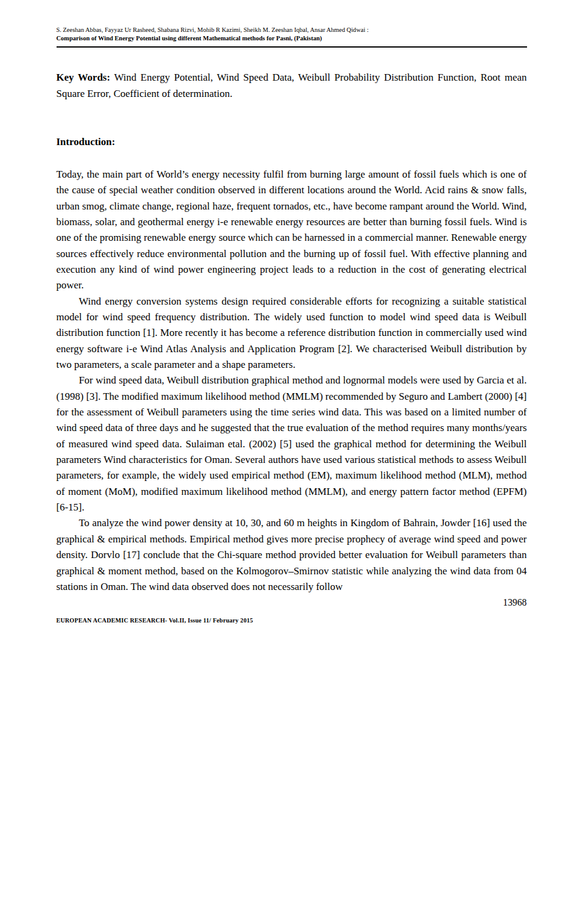S. Zeeshan Abbas, Fayyaz Ur Rasheed, Shabana Rizvi, Mohib R Kazimi, Sheikh M. Zeeshan Iqbal, Ansar Ahmed Qidwai : Comparison of Wind Energy Potential using different Mathematical methods for Pasni, (Pakistan)
Key Words: Wind Energy Potential, Wind Speed Data, Weibull Probability Distribution Function, Root mean Square Error, Coefficient of determination.
Introduction:
Today, the main part of World’s energy necessity fulfil from burning large amount of fossil fuels which is one of the cause of special weather condition observed in different locations around the World. Acid rains & snow falls, urban smog, climate change, regional haze, frequent tornados, etc., have become rampant around the World. Wind, biomass, solar, and geothermal energy i-e renewable energy resources are better than burning fossil fuels. Wind is one of the promising renewable energy source which can be harnessed in a commercial manner. Renewable energy sources effectively reduce environmental pollution and the burning up of fossil fuel. With effective planning and execution any kind of wind power engineering project leads to a reduction in the cost of generating electrical power.
Wind energy conversion systems design required considerable efforts for recognizing a suitable statistical model for wind speed frequency distribution. The widely used function to model wind speed data is Weibull distribution function [1]. More recently it has become a reference distribution function in commercially used wind energy software i-e Wind Atlas Analysis and Application Program [2]. We characterised Weibull distribution by two parameters, a scale parameter and a shape parameters.
For wind speed data, Weibull distribution graphical method and lognormal models were used by Garcia et al. (1998) [3]. The modified maximum likelihood method (MMLM) recommended by Seguro and Lambert (2000) [4] for the assessment of Weibull parameters using the time series wind data. This was based on a limited number of wind speed data of three days and he suggested that the true evaluation of the method requires many months/years of measured wind speed data. Sulaiman etal. (2002) [5] used the graphical method for determining the Weibull parameters Wind characteristics for Oman. Several authors have used various statistical methods to assess Weibull parameters, for example, the widely used empirical method (EM), maximum likelihood method (MLM), method of moment (MoM), modified maximum likelihood method (MMLM), and energy pattern factor method (EPFM) [6-15].
To analyze the wind power density at 10, 30, and 60 m heights in Kingdom of Bahrain, Jowder [16] used the graphical & empirical methods. Empirical method gives more precise prophecy of average wind speed and power density. Dorvlo [17] conclude that the Chi-square method provided better evaluation for Weibull parameters than graphical & moment method, based on the Kolmogorov–Smirnov statistic while analyzing the wind data from 04 stations in Oman. The wind data observed does not necessarily follow
EUROPEAN ACADEMIC RESEARCH- Vol.II, Issue 11/ February 2015 13968